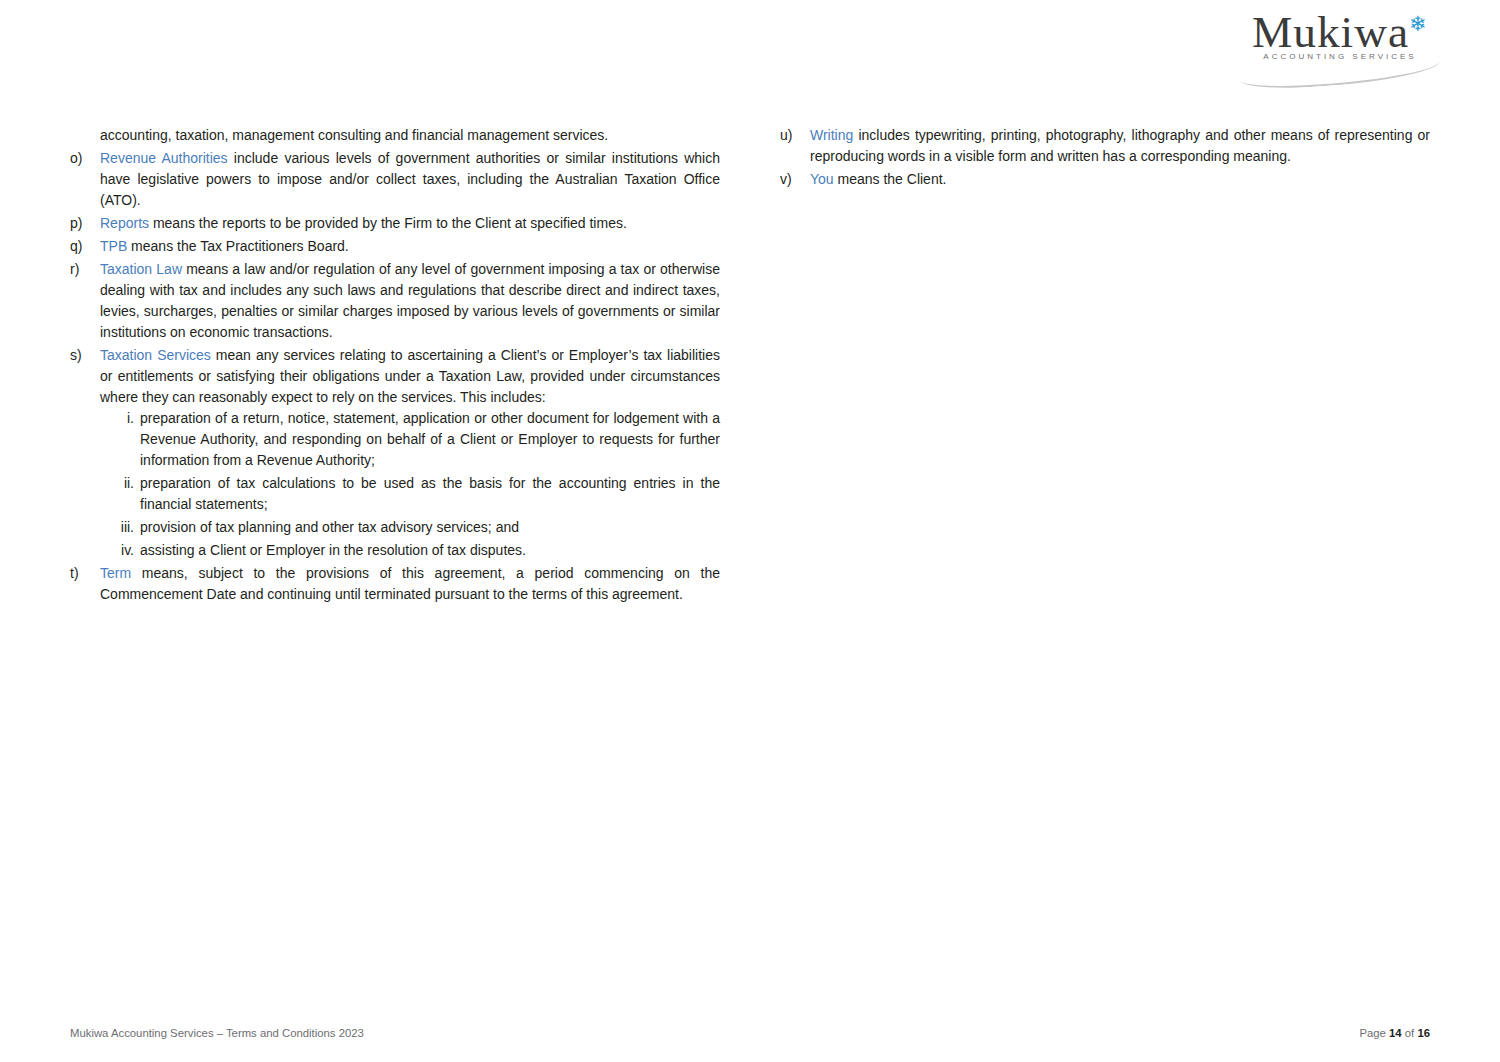Mukiwa❄
ACCOUNTING SERVICES
accounting, taxation, management consulting and financial management services.
o) Revenue Authorities include various levels of government authorities or similar institutions which have legislative powers to impose and/or collect taxes, including the Australian Taxation Office (ATO).
p) Reports means the reports to be provided by the Firm to the Client at specified times.
q) TPB means the Tax Practitioners Board.
r) Taxation Law means a law and/or regulation of any level of government imposing a tax or otherwise dealing with tax and includes any such laws and regulations that describe direct and indirect taxes, levies, surcharges, penalties or similar charges imposed by various levels of governments or similar institutions on economic transactions.
s) Taxation Services mean any services relating to ascertaining a Client’s or Employer’s tax liabilities or entitlements or satisfying their obligations under a Taxation Law, provided under circumstances where they can reasonably expect to rely on the services. This includes:
i. preparation of a return, notice, statement, application or other document for lodgement with a Revenue Authority, and responding on behalf of a Client or Employer to requests for further information from a Revenue Authority;
ii. preparation of tax calculations to be used as the basis for the accounting entries in the financial statements;
iii. provision of tax planning and other tax advisory services; and
iv. assisting a Client or Employer in the resolution of tax disputes.
t) Term means, subject to the provisions of this agreement, a period commencing on the Commencement Date and continuing until terminated pursuant to the terms of this agreement.
u) Writing includes typewriting, printing, photography, lithography and other means of representing or reproducing words in a visible form and written has a corresponding meaning.
v) You means the Client.
Mukiwa Accounting Services – Terms and Conditions 2023
Page 14 of 16